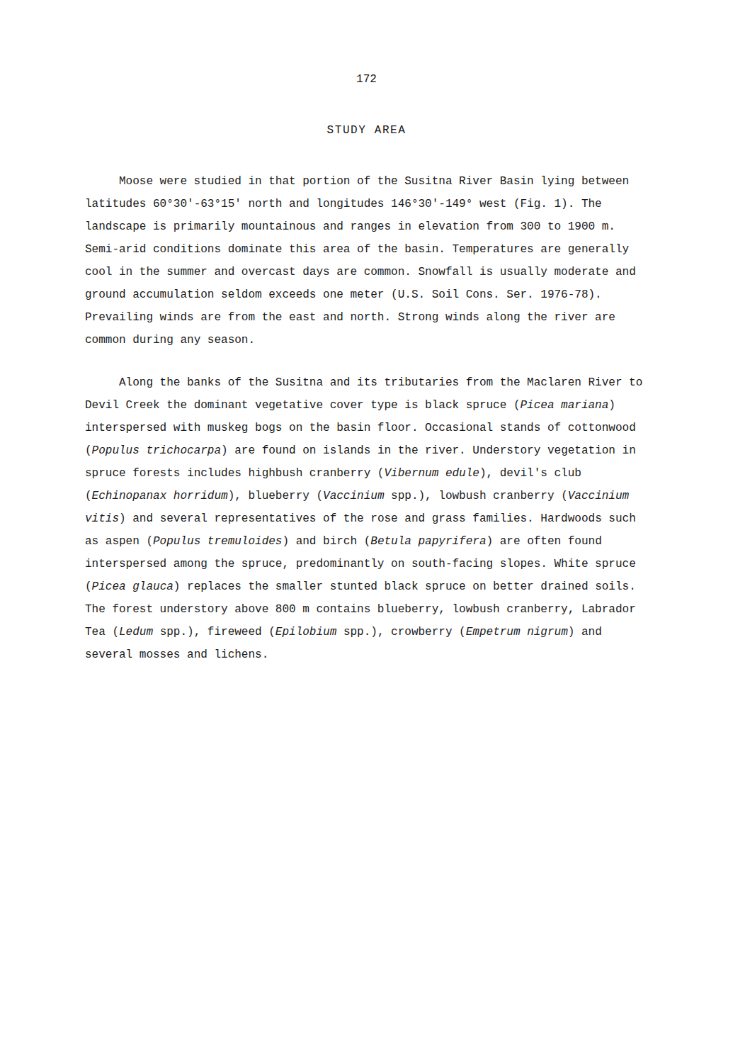172
STUDY AREA
Moose were studied in that portion of the Susitna River Basin lying between latitudes 60°30'-63°15' north and longitudes 146°30'-149° west (Fig. 1). The landscape is primarily mountainous and ranges in elevation from 300 to 1900 m. Semi-arid conditions dominate this area of the basin. Temperatures are generally cool in the summer and overcast days are common. Snowfall is usually moderate and ground accumulation seldom exceeds one meter (U.S. Soil Cons. Ser. 1976-78). Prevailing winds are from the east and north. Strong winds along the river are common during any season.
Along the banks of the Susitna and its tributaries from the Maclaren River to Devil Creek the dominant vegetative cover type is black spruce (Picea mariana) interspersed with muskeg bogs on the basin floor. Occasional stands of cottonwood (Populus trichocarpa) are found on islands in the river. Understory vegetation in spruce forests includes highbush cranberry (Vibernum edule), devil's club (Echinopanax horridum), blueberry (Vaccinium spp.), lowbush cranberry (Vaccinium vitis) and several representatives of the rose and grass families. Hardwoods such as aspen (Populus tremuloides) and birch (Betula papyrifera) are often found interspersed among the spruce, predominantly on south-facing slopes. White spruce (Picea glauca) replaces the smaller stunted black spruce on better drained soils. The forest understory above 800 m contains blueberry, lowbush cranberry, Labrador Tea (Ledum spp.), fireweed (Epilobium spp.), crowberry (Empetrum nigrum) and several mosses and lichens.